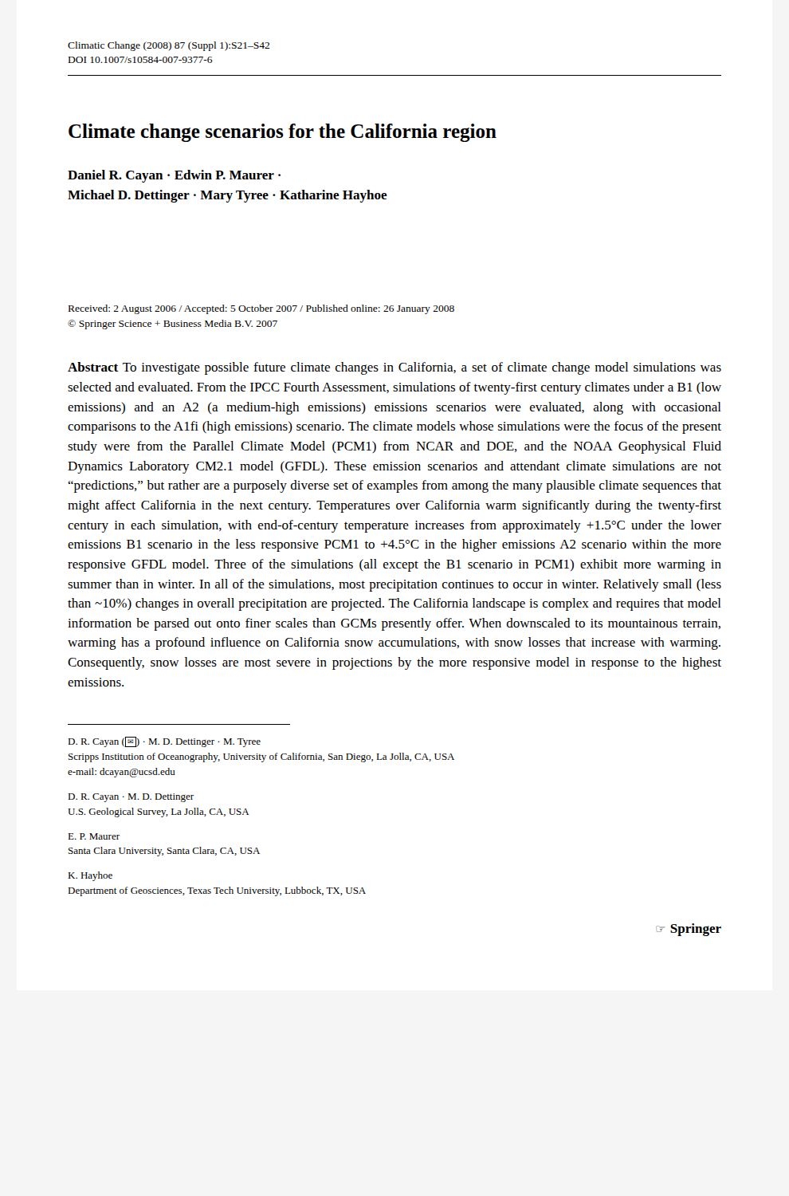Climatic Change (2008) 87 (Suppl 1):S21–S42
DOI 10.1007/s10584-007-9377-6
Climate change scenarios for the California region
Daniel R. Cayan · Edwin P. Maurer ·
Michael D. Dettinger · Mary Tyree · Katharine Hayhoe
Received: 2 August 2006 / Accepted: 5 October 2007 / Published online: 26 January 2008
© Springer Science + Business Media B.V. 2007
Abstract To investigate possible future climate changes in California, a set of climate change model simulations was selected and evaluated. From the IPCC Fourth Assessment, simulations of twenty-first century climates under a B1 (low emissions) and an A2 (a medium-high emissions) emissions scenarios were evaluated, along with occasional comparisons to the A1fi (high emissions) scenario. The climate models whose simulations were the focus of the present study were from the Parallel Climate Model (PCM1) from NCAR and DOE, and the NOAA Geophysical Fluid Dynamics Laboratory CM2.1 model (GFDL). These emission scenarios and attendant climate simulations are not “predictions,” but rather are a purposely diverse set of examples from among the many plausible climate sequences that might affect California in the next century. Temperatures over California warm significantly during the twenty-first century in each simulation, with end-of-century temperature increases from approximately +1.5°C under the lower emissions B1 scenario in the less responsive PCM1 to +4.5°C in the higher emissions A2 scenario within the more responsive GFDL model. Three of the simulations (all except the B1 scenario in PCM1) exhibit more warming in summer than in winter. In all of the simulations, most precipitation continues to occur in winter. Relatively small (less than ~10%) changes in overall precipitation are projected. The California landscape is complex and requires that model information be parsed out onto finer scales than GCMs presently offer. When downscaled to its mountainous terrain, warming has a profound influence on California snow accumulations, with snow losses that increase with warming. Consequently, snow losses are most severe in projections by the more responsive model in response to the highest emissions.
D. R. Cayan (✉) · M. D. Dettinger · M. Tyree
Scripps Institution of Oceanography, University of California, San Diego, La Jolla, CA, USA
e-mail: dcayan@ucsd.edu
D. R. Cayan · M. D. Dettinger
U.S. Geological Survey, La Jolla, CA, USA
E. P. Maurer
Santa Clara University, Santa Clara, CA, USA
K. Hayhoe
Department of Geosciences, Texas Tech University, Lubbock, TX, USA
☞Springer